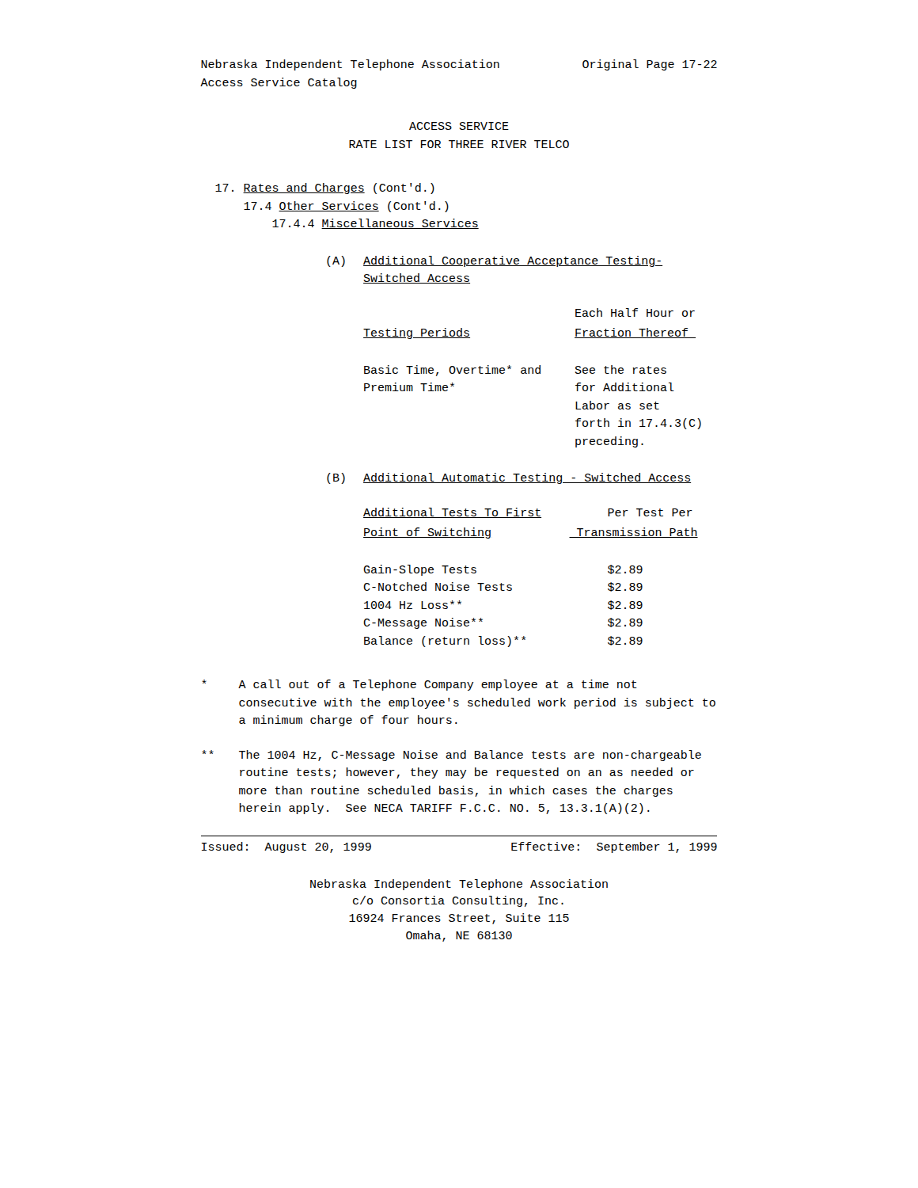Nebraska Independent Telephone Association Access Service Catalog
Original Page 17-22
ACCESS SERVICE
RATE LIST FOR THREE RIVER TELCO
17. Rates and Charges (Cont'd.)
17.4 Other Services (Cont'd.)
17.4.4 Miscellaneous Services
(A)
Additional Cooperative Acceptance Testing-
Switched Access
| | Each Half Hour or |
| --- | --- |
| Testing Periods | Fraction Thereof |
| Basic Time, Overtime* and Premium Time* | See the rates for Additional Labor as set forth in 17.4.3(C) preceding. |
(B)
Additional Automatic Testing - Switched Access
| Additional Tests To First | Per Test Per |
| --- | --- |
| Point of Switching | Transmission Path |
| Gain-Slope Tests | $2.89 |
| C-Notched Noise Tests | $2.89 |
| 1004 Hz Loss** | $2.89 |
| C-Message Noise** | $2.89 |
| Balance (return loss)** | $2.89 |
*
A call out of a Telephone Company employee at a time not consecutive with the employee's scheduled work period is subject to a minimum charge of four hours.
**
The 1004 Hz, C-Message Noise and Balance tests are non-chargeable routine tests; however, they may be requested on an as needed or more than routine scheduled basis, in which cases the charges herein apply. See NECA TARIFF F.C.C. NO. 5, 13.3.1(A)(2).
Issued: August 20, 1999
Effective: September 1, 1999
Nebraska Independent Telephone Association
c/o Consortia Consulting, Inc.
16924 Frances Street, Suite 115
Omaha, NE 68130